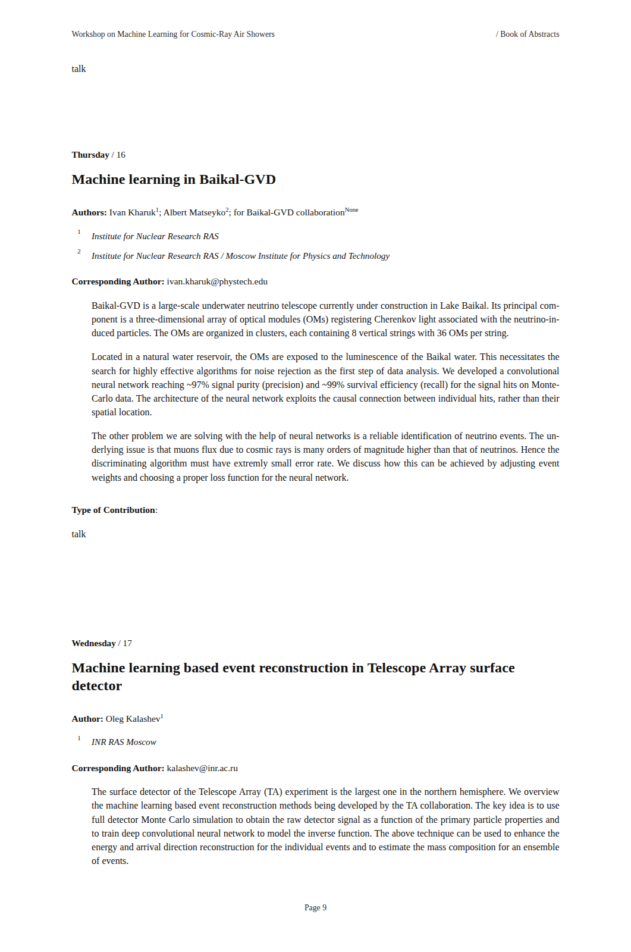Workshop on Machine Learning for Cosmic-Ray Air Showers
/ Book of Abstracts
talk
Thursday / 16
Machine learning in Baikal-GVD
Authors: Ivan Kharuk1; Albert Matseyko2; for Baikal-GVD collaborationNone
Institute for Nuclear Research RAS
Institute for Nuclear Research RAS / Moscow Institute for Physics and Technology
Corresponding Author: ivan.kharuk@phystech.edu
Baikal-GVD is a large-scale underwater neutrino telescope currently under construction in Lake Baikal. Its principal component is a three-dimensional array of optical modules (OMs) registering Cherenkov light associated with the neutrino-induced particles. The OMs are organized in clusters, each containing 8 vertical strings with 36 OMs per string.
Located in a natural water reservoir, the OMs are exposed to the luminescence of the Baikal water. This necessitates the search for highly effective algorithms for noise rejection as the first step of data analysis. We developed a convolutional neural network reaching ~97% signal purity (precision) and ~99% survival efficiency (recall) for the signal hits on Monte-Carlo data. The architecture of the neural network exploits the causal connection between individual hits, rather than their spatial location.
The other problem we are solving with the help of neural networks is a reliable identification of neutrino events. The underlying issue is that muons flux due to cosmic rays is many orders of magnitude higher than that of neutrinos. Hence the discriminating algorithm must have extremly small error rate. We discuss how this can be achieved by adjusting event weights and choosing a proper loss function for the neural network.
Type of Contribution:
talk
Wednesday / 17
Machine learning based event reconstruction in Telescope Array surface detector
Author: Oleg Kalashev1
INR RAS Moscow
Corresponding Author: kalashev@inr.ac.ru
The surface detector of the Telescope Array (TA) experiment is the largest one in the northern hemisphere. We overview the machine learning based event reconstruction methods being developed by the TA collaboration. The key idea is to use full detector Monte Carlo simulation to obtain the raw detector signal as a function of the primary particle properties and to train deep convolutional neural network to model the inverse function. The above technique can be used to enhance the energy and arrival direction reconstruction for the individual events and to estimate the mass composition for an ensemble of events.
Page 9